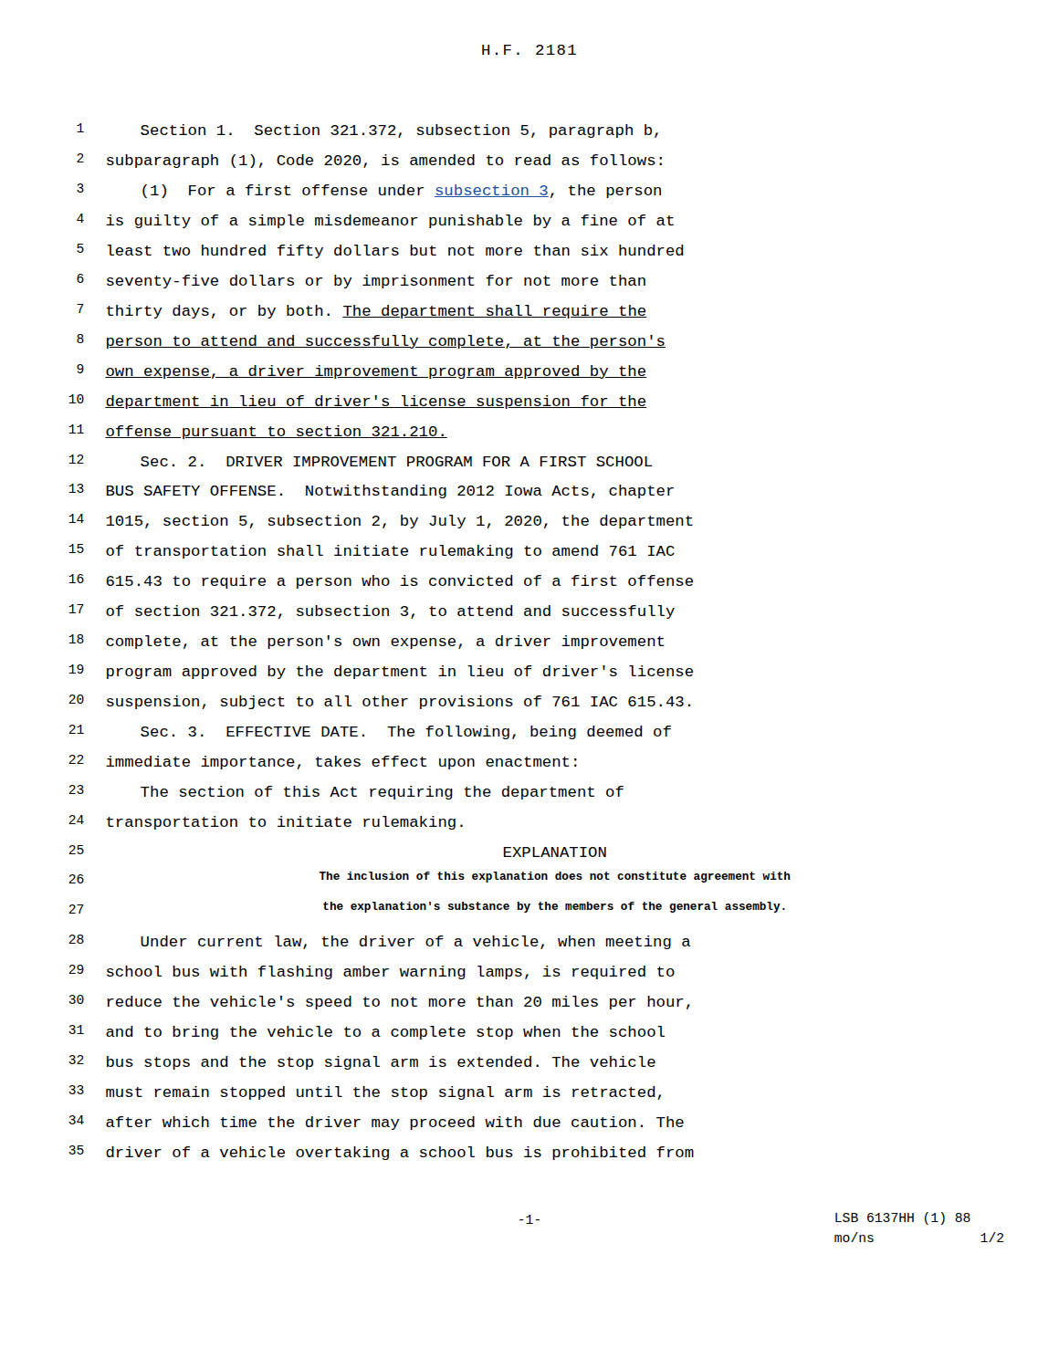H.F. 2181
Section 1. Section 321.372, subsection 5, paragraph b,
subparagraph (1), Code 2020, is amended to read as follows:
(1) For a first offense under subsection 3, the person
is guilty of a simple misdemeanor punishable by a fine of at
least two hundred fifty dollars but not more than six hundred
seventy-five dollars or by imprisonment for not more than
thirty days, or by both. The department shall require the
person to attend and successfully complete, at the person's
own expense, a driver improvement program approved by the
department in lieu of driver's license suspension for the
offense pursuant to section 321.210.
Sec. 2. DRIVER IMPROVEMENT PROGRAM FOR A FIRST SCHOOL
BUS SAFETY OFFENSE. Notwithstanding 2012 Iowa Acts, chapter
1015, section 5, subsection 2, by July 1, 2020, the department
of transportation shall initiate rulemaking to amend 761 IAC
615.43 to require a person who is convicted of a first offense
of section 321.372, subsection 3, to attend and successfully
complete, at the person's own expense, a driver improvement
program approved by the department in lieu of driver's license
suspension, subject to all other provisions of 761 IAC 615.43.
Sec. 3. EFFECTIVE DATE. The following, being deemed of
immediate importance, takes effect upon enactment:
The section of this Act requiring the department of
transportation to initiate rulemaking.
EXPLANATION
The inclusion of this explanation does not constitute agreement with
the explanation's substance by the members of the general assembly.
Under current law, the driver of a vehicle, when meeting a
school bus with flashing amber warning lamps, is required to
reduce the vehicle's speed to not more than 20 miles per hour,
and to bring the vehicle to a complete stop when the school
bus stops and the stop signal arm is extended. The vehicle
must remain stopped until the stop signal arm is retracted,
after which time the driver may proceed with due caution. The
driver of a vehicle overtaking a school bus is prohibited from
-1-
LSB 6137HH (1) 88
mo/ns
1/2